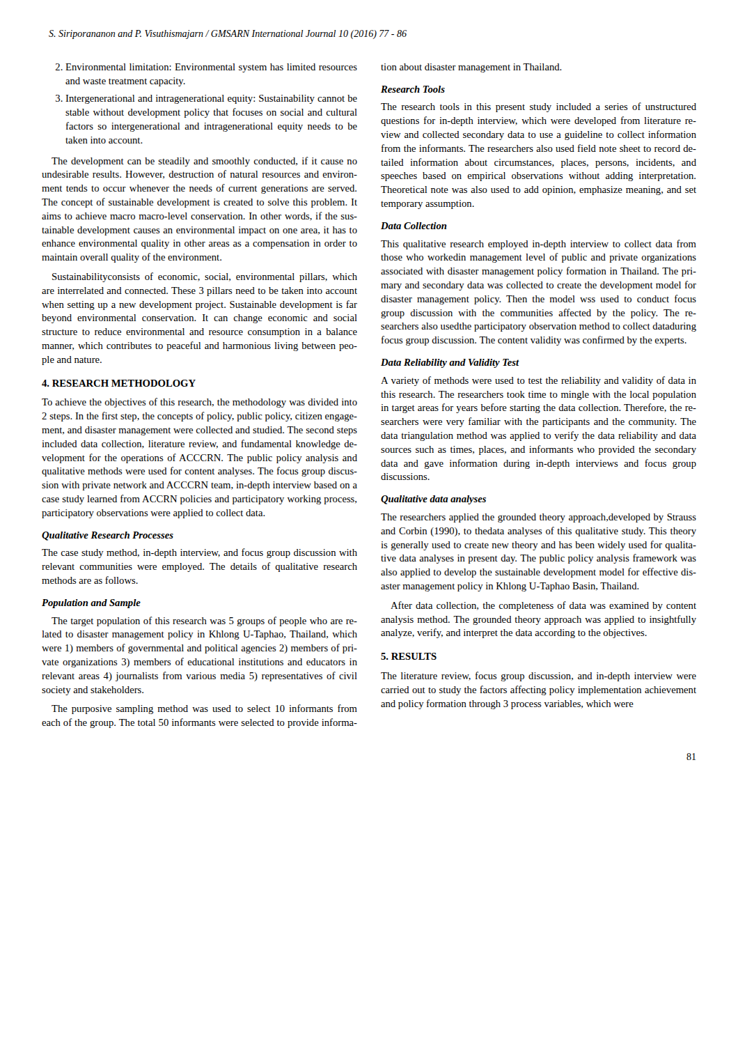S. Siriporananon and P. Visuthismajarn / GMSARN International Journal 10 (2016) 77 - 86
Environmental limitation: Environmental system has limited resources and waste treatment capacity.
Intergenerational and intragenerational equity: Sustainability cannot be stable without development policy that focuses on social and cultural factors so intergenerational and intragenerational equity needs to be taken into account.
The development can be steadily and smoothly conducted, if it cause no undesirable results. However, destruction of natural resources and environment tends to occur whenever the needs of current generations are served. The concept of sustainable development is created to solve this problem. It aims to achieve macro macro-level conservation. In other words, if the sustainable development causes an environmental impact on one area, it has to enhance environmental quality in other areas as a compensation in order to maintain overall quality of the environment.
Sustainabilityconsists of economic, social, environmental pillars, which are interrelated and connected. These 3 pillars need to be taken into account when setting up a new development project. Sustainable development is far beyond environmental conservation. It can change economic and social structure to reduce environmental and resource consumption in a balance manner, which contributes to peaceful and harmonious living between people and nature.
4. RESEARCH METHODOLOGY
To achieve the objectives of this research, the methodology was divided into 2 steps. In the first step, the concepts of policy, public policy, citizen engagement, and disaster management were collected and studied. The second steps included data collection, literature review, and fundamental knowledge development for the operations of ACCCRN. The public policy analysis and qualitative methods were used for content analyses. The focus group discussion with private network and ACCCRN team, in-depth interview based on a case study learned from ACCRN policies and participatory working process, participatory observations were applied to collect data.
Qualitative Research Processes
The case study method, in-depth interview, and focus group discussion with relevant communities were employed. The details of qualitative research methods are as follows.
Population and Sample
The target population of this research was 5 groups of people who are related to disaster management policy in Khlong U-Taphao, Thailand, which were 1) members of governmental and political agencies 2) members of private organizations 3) members of educational institutions and educators in relevant areas 4) journalists from various media 5) representatives of civil society and stakeholders.
The purposive sampling method was used to select 10 informants from each of the group. The total 50 informants were selected to provide information about disaster management in Thailand.
Research Tools
The research tools in this present study included a series of unstructured questions for in-depth interview, which were developed from literature review and collected secondary data to use a guideline to collect information from the informants. The researchers also used field note sheet to record detailed information about circumstances, places, persons, incidents, and speeches based on empirical observations without adding interpretation. Theoretical note was also used to add opinion, emphasize meaning, and set temporary assumption.
Data Collection
This qualitative research employed in-depth interview to collect data from those who workedin management level of public and private organizations associated with disaster management policy formation in Thailand. The primary and secondary data was collected to create the development model for disaster management policy. Then the model wss used to conduct focus group discussion with the communities affected by the policy. The researchers also usedthe participatory observation method to collect dataduring focus group discussion. The content validity was confirmed by the experts.
Data Reliability and Validity Test
A variety of methods were used to test the reliability and validity of data in this research. The researchers took time to mingle with the local population in target areas for years before starting the data collection. Therefore, the researchers were very familiar with the participants and the community. The data triangulation method was applied to verify the data reliability and data sources such as times, places, and informants who provided the secondary data and gave information during in-depth interviews and focus group discussions.
Qualitative data analyses
The researchers applied the grounded theory approach,developed by Strauss and Corbin (1990), to thedata analyses of this qualitative study. This theory is generally used to create new theory and has been widely used for qualitative data analyses in present day. The public policy analysis framework was also applied to develop the sustainable development model for effective disaster management policy in Khlong U-Taphao Basin, Thailand.
After data collection, the completeness of data was examined by content analysis method. The grounded theory approach was applied to insightfully analyze, verify, and interpret the data according to the objectives.
5. RESULTS
The literature review, focus group discussion, and in-depth interview were carried out to study the factors affecting policy implementation achievement and policy formation through 3 process variables, which were
81